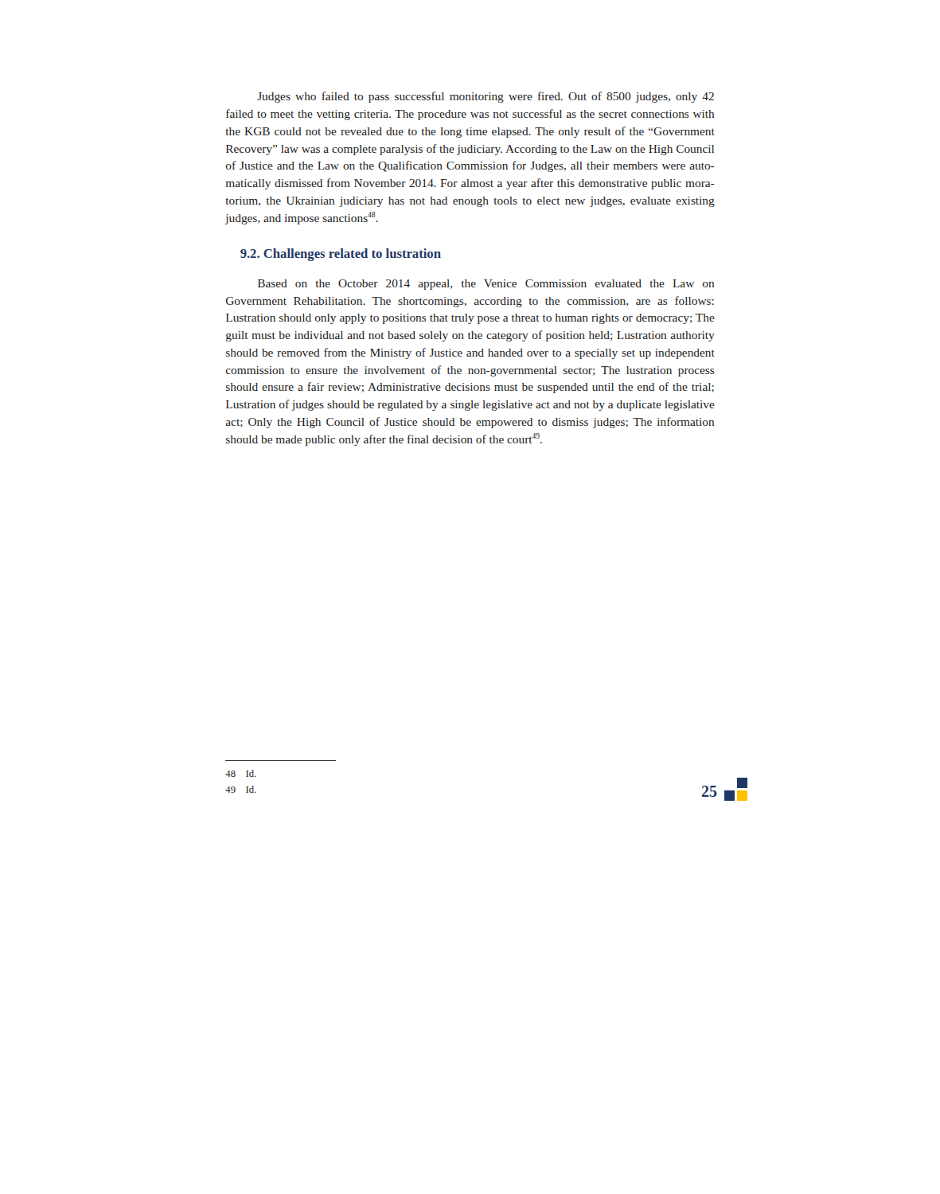Judges who failed to pass successful monitoring were fired. Out of 8500 judges, only 42 failed to meet the vetting criteria. The procedure was not successful as the secret connections with the KGB could not be revealed due to the long time elapsed. The only result of the “Government Recovery” law was a complete paralysis of the judiciary. According to the Law on the High Council of Justice and the Law on the Qualification Commission for Judges, all their members were automatically dismissed from November 2014. For almost a year after this demonstrative public moratorium, the Ukrainian judiciary has not had enough tools to elect new judges, evaluate existing judges, and impose sanctions48.
9.2. Challenges related to lustration
Based on the October 2014 appeal, the Venice Commission evaluated the Law on Government Rehabilitation. The shortcomings, according to the commission, are as follows: Lustration should only apply to positions that truly pose a threat to human rights or democracy; The guilt must be individual and not based solely on the category of position held; Lustration authority should be removed from the Ministry of Justice and handed over to a specially set up independent commission to ensure the involvement of the non-governmental sector; The lustration process should ensure a fair review; Administrative decisions must be suspended until the end of the trial; Lustration of judges should be regulated by a single legislative act and not by a duplicate legislative act; Only the High Council of Justice should be empowered to dismiss judges; The information should be made public only after the final decision of the court49.
48 Id.
49 Id.
25